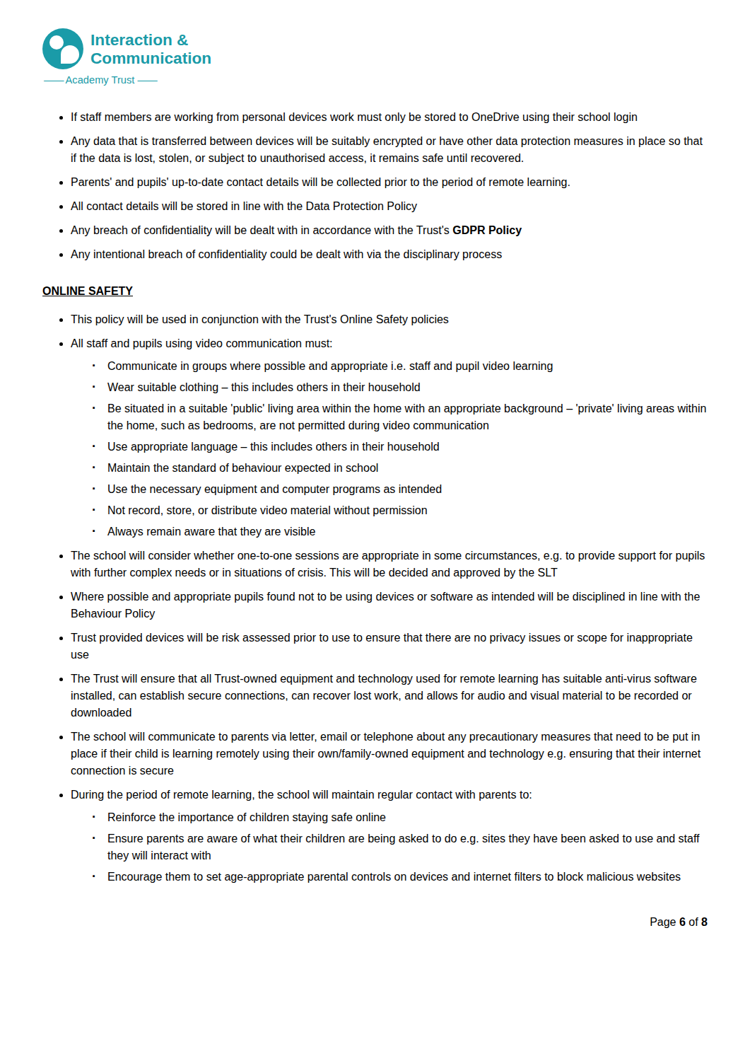Interaction &
Communication
—— Academy Trust ——
If staff members are working from personal devices work must only be stored to OneDrive using their school login
Any data that is transferred between devices will be suitably encrypted or have other data protection measures in place so that if the data is lost, stolen, or subject to unauthorised access, it remains safe until recovered.
Parents' and pupils' up-to-date contact details will be collected prior to the period of remote learning.
All contact details will be stored in line with the Data Protection Policy
Any breach of confidentiality will be dealt with in accordance with the Trust's GDPR Policy
Any intentional breach of confidentiality could be dealt with via the disciplinary process
ONLINE SAFETY
This policy will be used in conjunction with the Trust's Online Safety policies
All staff and pupils using video communication must:
Communicate in groups where possible and appropriate i.e. staff and pupil video learning
Wear suitable clothing – this includes others in their household
Be situated in a suitable 'public' living area within the home with an appropriate background – 'private' living areas within the home, such as bedrooms, are not permitted during video communication
Use appropriate language – this includes others in their household
Maintain the standard of behaviour expected in school
Use the necessary equipment and computer programs as intended
Not record, store, or distribute video material without permission
Always remain aware that they are visible
The school will consider whether one-to-one sessions are appropriate in some circumstances, e.g. to provide support for pupils with further complex needs or in situations of crisis. This will be decided and approved by the SLT
Where possible and appropriate pupils found not to be using devices or software as intended will be disciplined in line with the Behaviour Policy
Trust provided devices will be risk assessed prior to use to ensure that there are no privacy issues or scope for inappropriate use
The Trust will ensure that all Trust-owned equipment and technology used for remote learning has suitable anti-virus software installed, can establish secure connections, can recover lost work, and allows for audio and visual material to be recorded or downloaded
The school will communicate to parents via letter, email or telephone about any precautionary measures that need to be put in place if their child is learning remotely using their own/family-owned equipment and technology e.g. ensuring that their internet connection is secure
During the period of remote learning, the school will maintain regular contact with parents to:
Reinforce the importance of children staying safe online
Ensure parents are aware of what their children are being asked to do e.g. sites they have been asked to use and staff they will interact with
Encourage them to set age-appropriate parental controls on devices and internet filters to block malicious websites
Page 6 of 8